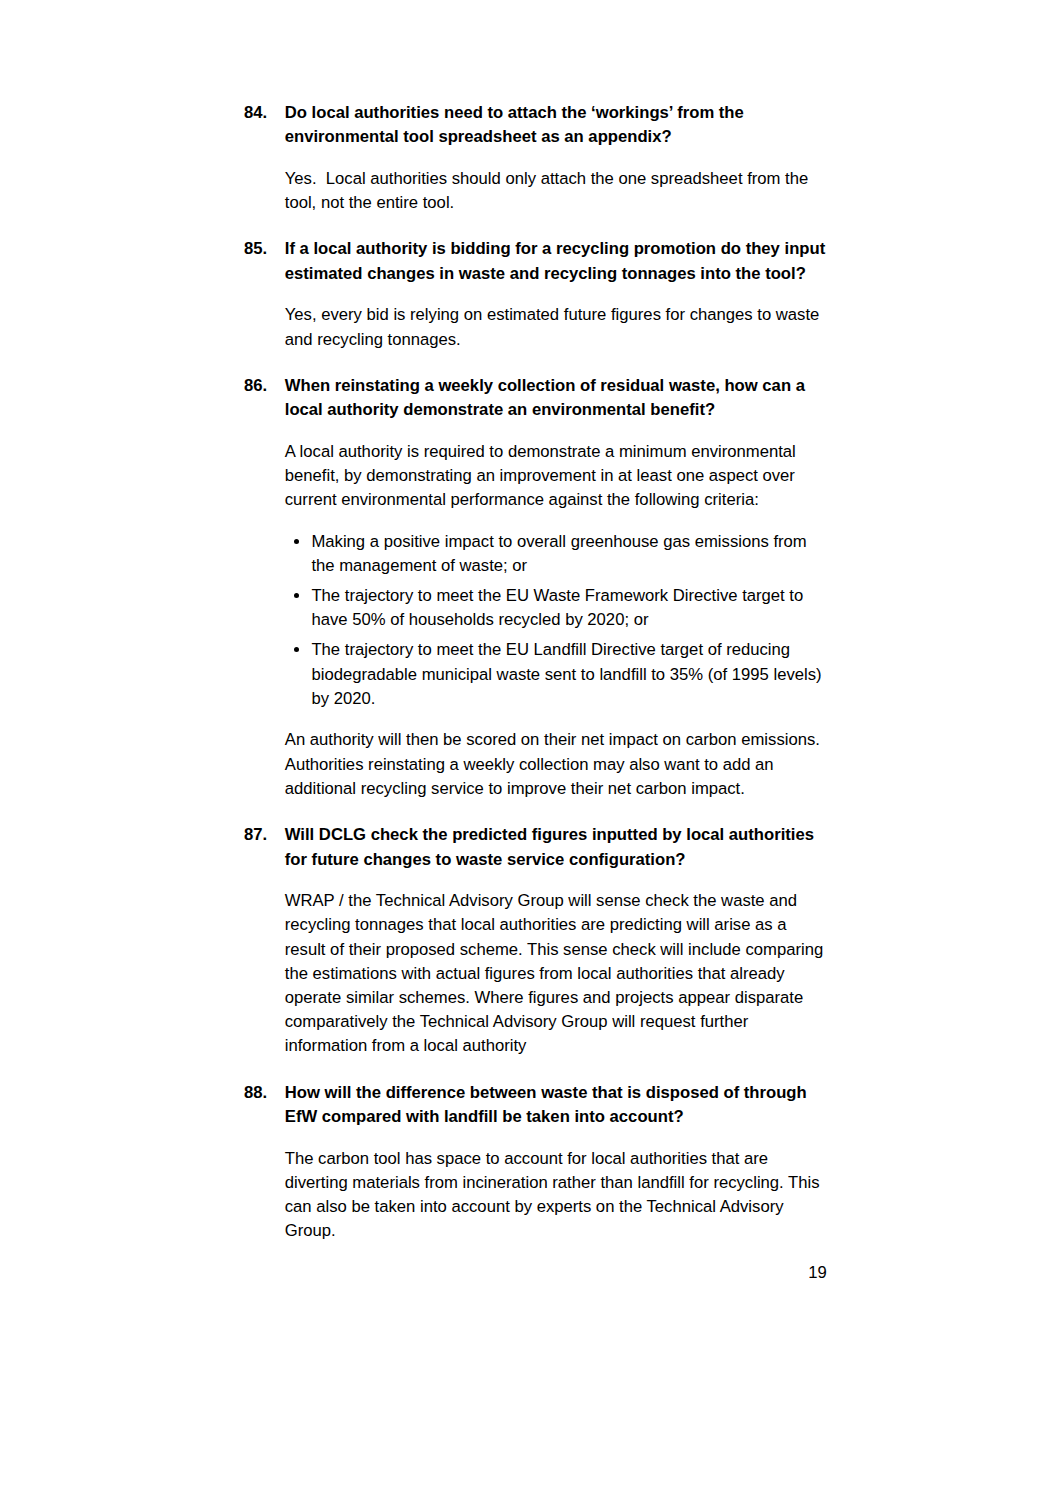84.
Do local authorities need to attach the ‘workings’ from the environmental tool spreadsheet as an appendix?
Yes. Local authorities should only attach the one spreadsheet from the tool, not the entire tool.
85.
If a local authority is bidding for a recycling promotion do they input estimated changes in waste and recycling tonnages into the tool?
Yes, every bid is relying on estimated future figures for changes to waste and recycling tonnages.
86.
When reinstating a weekly collection of residual waste, how can a local authority demonstrate an environmental benefit?
A local authority is required to demonstrate a minimum environmental benefit, by demonstrating an improvement in at least one aspect over current environmental performance against the following criteria:
Making a positive impact to overall greenhouse gas emissions from the management of waste; or
The trajectory to meet the EU Waste Framework Directive target to have 50% of households recycled by 2020; or
The trajectory to meet the EU Landfill Directive target of reducing biodegradable municipal waste sent to landfill to 35% (of 1995 levels) by 2020.
An authority will then be scored on their net impact on carbon emissions. Authorities reinstating a weekly collection may also want to add an additional recycling service to improve their net carbon impact.
87.
Will DCLG check the predicted figures inputted by local authorities for future changes to waste service configuration?
WRAP / the Technical Advisory Group will sense check the waste and recycling tonnages that local authorities are predicting will arise as a result of their proposed scheme. This sense check will include comparing the estimations with actual figures from local authorities that already operate similar schemes. Where figures and projects appear disparate comparatively the Technical Advisory Group will request further information from a local authority
88.
How will the difference between waste that is disposed of through EfW compared with landfill be taken into account?
The carbon tool has space to account for local authorities that are diverting materials from incineration rather than landfill for recycling. This can also be taken into account by experts on the Technical Advisory Group.
19